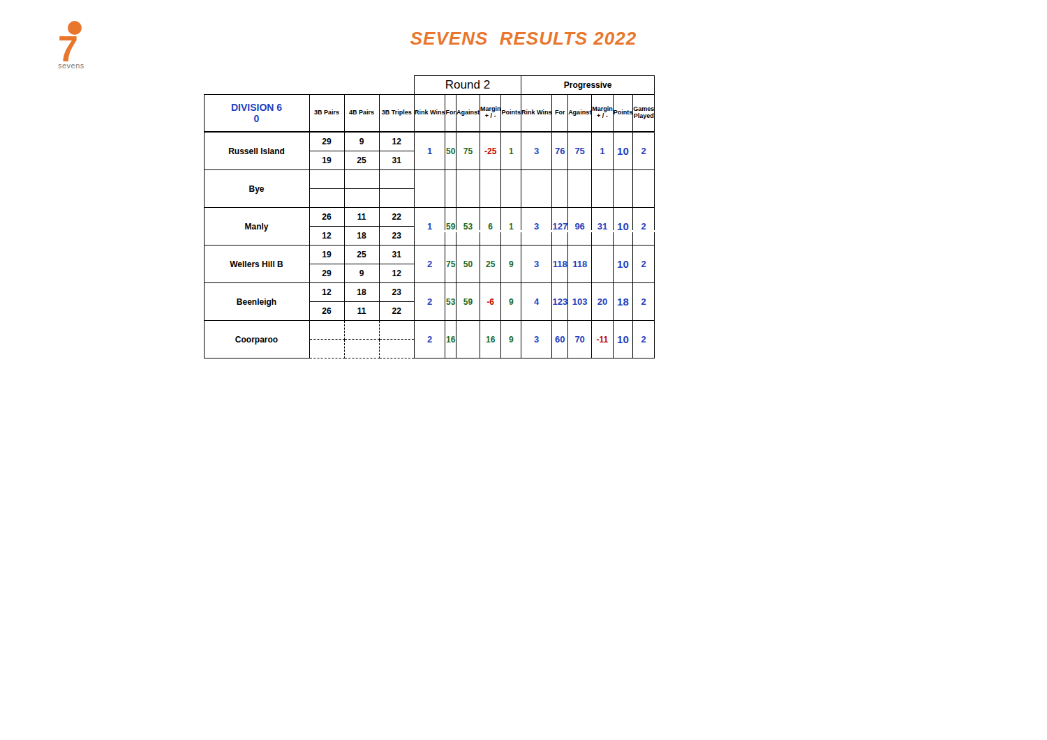7
sevens
SEVENS RESULTS 2022
| | | | | | Round 2 | Progressive |
| | DIVISION 6 0 | 3B Pairs | 4B Pairs | 3B Triples | Rink Wins | For | Against | Margin + / - | Points | Rink Wins | For | Against | Margin + / - | Points | Games Played |
| | Russell Island | 29 | 9 | 12 | 1 | 50 | 75 | -25 | 1 | 3 | 76 | 75 | 1 | 10 | 2 |
| 19 | 25 | 31 |
| | Bye | | | | | | | | | | | | | | |
| | Manly | 26 | 11 | 22 | 1 | 59 | 53 | 6 | 1 | 3 | 127 | 96 | 31 | 10 | 2 |
| 12 | 18 | 23 |
| | Wellers Hill B | 19 | 25 | 31 | 2 | 75 | 50 | 25 | 9 | 3 | 118 | 118 | | 10 | 2 |
| 29 | 9 | 12 |
| | Beenleigh | 12 | 18 | 23 | 2 | 53 | 59 | -6 | 9 | 4 | 123 | 103 | 20 | 18 | 2 |
| 26 | 11 | 22 |
| | Coorparoo | | | | 2 | 16 | | 16 | 9 | 3 | 60 | 70 | -11 | 10 | 2 |